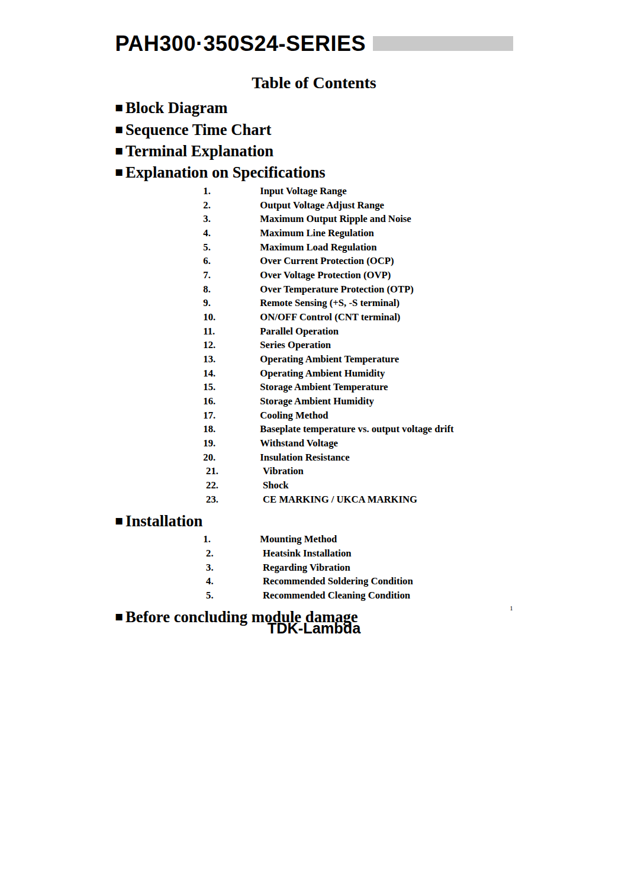PAH300·350S24-SERIES
Table of Contents
Block Diagram
Sequence Time Chart
Terminal Explanation
Explanation on Specifications
Input Voltage Range
Output Voltage Adjust Range
Maximum Output Ripple and Noise
Maximum Line Regulation
Maximum Load Regulation
Over Current Protection (OCP)
Over Voltage Protection (OVP)
Over Temperature Protection (OTP)
Remote Sensing (+S, -S terminal)
ON/OFF Control (CNT terminal)
Parallel Operation
Series Operation
Operating Ambient Temperature
Operating Ambient Humidity
Storage Ambient Temperature
Storage Ambient Humidity
Cooling Method
Baseplate temperature vs. output voltage drift
Withstand Voltage
Insulation Resistance
Vibration
Shock
CE MARKING / UKCA MARKING
Installation
Mounting Method
Heatsink Installation
Regarding Vibration
Recommended Soldering Condition
Recommended Cleaning Condition
Before concluding module damage
1
TDK-Lambda